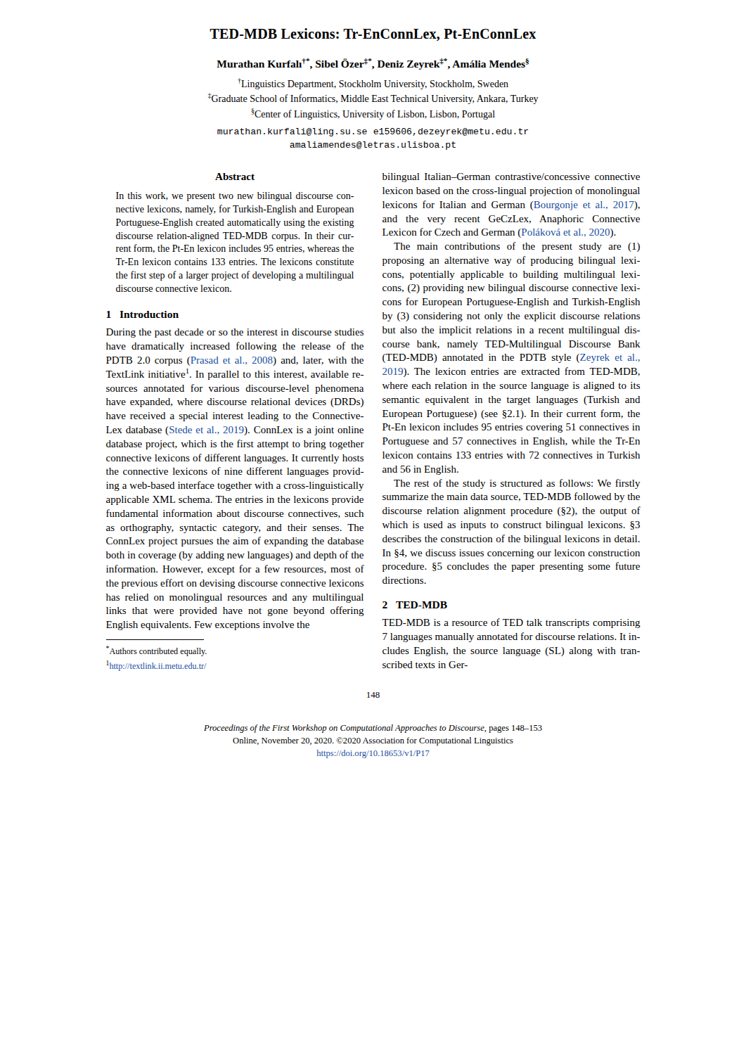TED-MDB Lexicons: Tr-EnConnLex, Pt-EnConnLex
Murathan Kurfalı†*, Sibel Özer‡*, Deniz Zeyrek‡*, Amália Mendes§
†Linguistics Department, Stockholm University, Stockholm, Sweden
‡Graduate School of Informatics, Middle East Technical University, Ankara, Turkey
§Center of Linguistics, University of Lisbon, Lisbon, Portugal
murathan.kurfali@ling.su.se e159606,dezeyrek@metu.edu.tr
amaliamendes@letras.ulisboa.pt
Abstract
In this work, we present two new bilingual discourse connective lexicons, namely, for Turkish-English and European Portuguese-English created automatically using the existing discourse relation-aligned TED-MDB corpus. In their current form, the Pt-En lexicon includes 95 entries, whereas the Tr-En lexicon contains 133 entries. The lexicons constitute the first step of a larger project of developing a multilingual discourse connective lexicon.
1 Introduction
During the past decade or so the interest in discourse studies have dramatically increased following the release of the PDTB 2.0 corpus (Prasad et al., 2008) and, later, with the TextLink initiative1. In parallel to this interest, available resources annotated for various discourse-level phenomena have expanded, where discourse relational devices (DRDs) have received a special interest leading to the Connective-Lex database (Stede et al., 2019). ConnLex is a joint online database project, which is the first attempt to bring together connective lexicons of different languages. It currently hosts the connective lexicons of nine different languages providing a web-based interface together with a cross-linguistically applicable XML schema. The entries in the lexicons provide fundamental information about discourse connectives, such as orthography, syntactic category, and their senses. The ConnLex project pursues the aim of expanding the database both in coverage (by adding new languages) and depth of the information. However, except for a few resources, most of the previous effort on devising discourse connective lexicons has relied on monolingual resources and any multilingual links that were provided have not gone beyond offering English equivalents. Few exceptions involve the
*Authors contributed equally.
1http://textlink.ii.metu.edu.tr/
bilingual Italian–German contrastive/concessive connective lexicon based on the cross-lingual projection of monolingual lexicons for Italian and German (Bourgonje et al., 2017), and the very recent GeCzLex, Anaphoric Connective Lexicon for Czech and German (Poláková et al., 2020).
The main contributions of the present study are (1) proposing an alternative way of producing bilingual lexicons, potentially applicable to building multilingual lexicons, (2) providing new bilingual discourse connective lexicons for European Portuguese-English and Turkish-English by (3) considering not only the explicit discourse relations but also the implicit relations in a recent multilingual discourse bank, namely TED-Multilingual Discourse Bank (TED-MDB) annotated in the PDTB style (Zeyrek et al., 2019). The lexicon entries are extracted from TED-MDB, where each relation in the source language is aligned to its semantic equivalent in the target languages (Turkish and European Portuguese) (see §2.1). In their current form, the Pt-En lexicon includes 95 entries covering 51 connectives in Portuguese and 57 connectives in English, while the Tr-En lexicon contains 133 entries with 72 connectives in Turkish and 56 in English.
The rest of the study is structured as follows: We firstly summarize the main data source, TED-MDB followed by the discourse relation alignment procedure (§2), the output of which is used as inputs to construct bilingual lexicons. §3 describes the construction of the bilingual lexicons in detail. In §4, we discuss issues concerning our lexicon construction procedure. §5 concludes the paper presenting some future directions.
2 TED-MDB
TED-MDB is a resource of TED talk transcripts comprising 7 languages manually annotated for discourse relations. It includes English, the source language (SL) along with transcribed texts in Ger-
148
Proceedings of the First Workshop on Computational Approaches to Discourse, pages 148–153
Online, November 20, 2020. ©2020 Association for Computational Linguistics
https://doi.org/10.18653/v1/P17